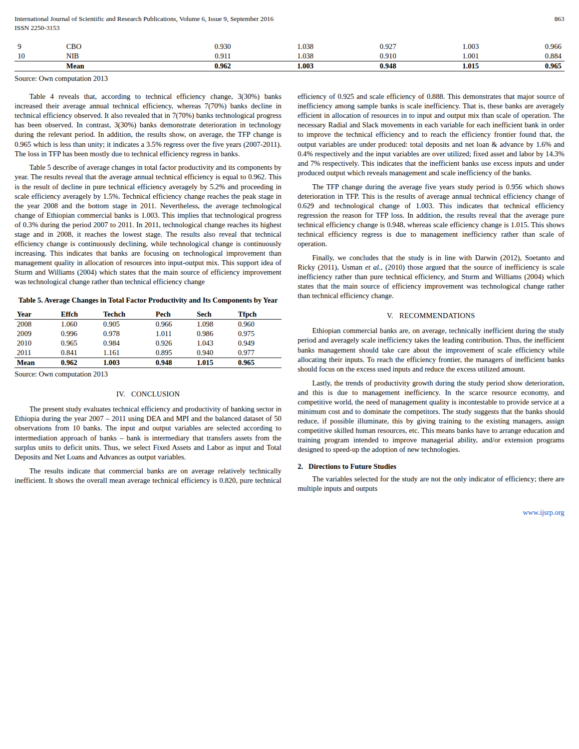International Journal of Scientific and Research Publications, Volume 6, Issue 9, September 2016
ISSN 2250-3153
863
| 9 | CBO | 0.930 | 1.038 | 0.927 | 1.003 | 0.966 |
| 10 | NIB | 0.911 | 1.038 | 0.910 | 1.001 | 0.884 |
| | Mean | 0.962 | 1.003 | 0.948 | 1.015 | 0.965 |
Source: Own computation 2013
Table 4 reveals that, according to technical efficiency change, 3(30%) banks increased their average annual technical efficiency, whereas 7(70%) banks decline in technical efficiency observed. It also revealed that in 7(70%) banks technological progress has been observed. In contrast, 3(30%) banks demonstrate deterioration in technology during the relevant period. In addition, the results show, on average, the TFP change is 0.965 which is less than unity; it indicates a 3.5% regress over the five years (2007-2011). The loss in TFP has been mostly due to technical efficiency regress in banks.
Table 5 describe of average changes in total factor productivity and its components by year. The results reveal that the average annual technical efficiency is equal to 0.962. This is the result of decline in pure technical efficiency averagely by 5.2% and proceeding in scale efficiency averagely by 1.5%. Technical efficiency change reaches the peak stage in the year 2008 and the bottom stage in 2011. Nevertheless, the average technological change of Ethiopian commercial banks is 1.003. This implies that technological progress of 0.3% during the period 2007 to 2011. In 2011, technological change reaches its highest stage and in 2008, it reaches the lowest stage. The results also reveal that technical efficiency change is continuously declining, while technological change is continuously increasing. This indicates that banks are focusing on technological improvement than management quality in allocation of resources into input-output mix. This support idea of Sturm and Williams (2004) which states that the main source of efficiency improvement was technological change rather than technical efficiency change
Table 5. Average Changes in Total Factor Productivity and Its Components by Year
| Year | Effch | Techch | Pech | Sech | Tfpch |
| --- | --- | --- | --- | --- | --- |
| 2008 | 1.060 | 0.905 | 0.966 | 1.098 | 0.960 |
| 2009 | 0.996 | 0.978 | 1.011 | 0.986 | 0.975 |
| 2010 | 0.965 | 0.984 | 0.926 | 1.043 | 0.949 |
| 2011 | 0.841 | 1.161 | 0.895 | 0.940 | 0.977 |
| Mean | 0.962 | 1.003 | 0.948 | 1.015 | 0.965 |
Source: Own computation 2013
IV. Conclusion
The present study evaluates technical efficiency and productivity of banking sector in Ethiopia during the year 2007 – 2011 using DEA and MPI and the balanced dataset of 50 observations from 10 banks. The input and output variables are selected according to intermediation approach of banks – bank is intermediary that transfers assets from the surplus units to deficit units. Thus, we select Fixed Assets and Labor as input and Total Deposits and Net Loans and Advances as output variables.
The results indicate that commercial banks are on average relatively technically inefficient. It shows the overall mean average technical efficiency is 0.820, pure technical efficiency of 0.925 and scale efficiency of 0.888. This demonstrates that major source of inefficiency among sample banks is scale inefficiency. That is, these banks are averagely efficient in allocation of resources in to input and output mix than scale of operation. The necessary Radial and Slack movements in each variable for each inefficient bank in order to improve the technical efficiency and to reach the efficiency frontier found that, the output variables are under produced: total deposits and net loan & advance by 1.6% and 0.4% respectively and the input variables are over utilized; fixed asset and labor by 14.3% and 7% respectively. This indicates that the inefficient banks use excess inputs and under produced output which reveals management and scale inefficiency of the banks.
The TFP change during the average five years study period is 0.956 which shows deterioration in TFP. This is the results of average annual technical efficiency change of 0.629 and technological change of 1.003. This indicates that technical efficiency regression the reason for TFP loss. In addition, the results reveal that the average pure technical efficiency change is 0.948, whereas scale efficiency change is 1.015. This shows technical efficiency regress is due to management inefficiency rather than scale of operation.
Finally, we concludes that the study is in line with Darwin (2012), Soetanto and Ricky (2011), Usman et al., (2010) those argued that the source of inefficiency is scale inefficiency rather than pure technical efficiency, and Sturm and Williams (2004) which states that the main source of efficiency improvement was technological change rather than technical efficiency change.
V. Recommendations
Ethiopian commercial banks are, on average, technically inefficient during the study period and averagely scale inefficiency takes the leading contribution. Thus, the inefficient banks management should take care about the improvement of scale efficiency while allocating their inputs. To reach the efficiency frontier, the managers of inefficient banks should focus on the excess used inputs and reduce the excess utilized amount.
Lastly, the trends of productivity growth during the study period show deterioration, and this is due to management inefficiency. In the scarce resource economy, and competitive world, the need of management quality is incontestable to provide service at a minimum cost and to dominate the competitors. The study suggests that the banks should reduce, if possible illuminate, this by giving training to the existing managers, assign competitive skilled human resources, etc. This means banks have to arrange education and training program intended to improve managerial ability, and/or extension programs designed to speed-up the adoption of new technologies.
2. Directions to Future Studies
The variables selected for the study are not the only indicator of efficiency; there are multiple inputs and outputs
www.ijsrp.org